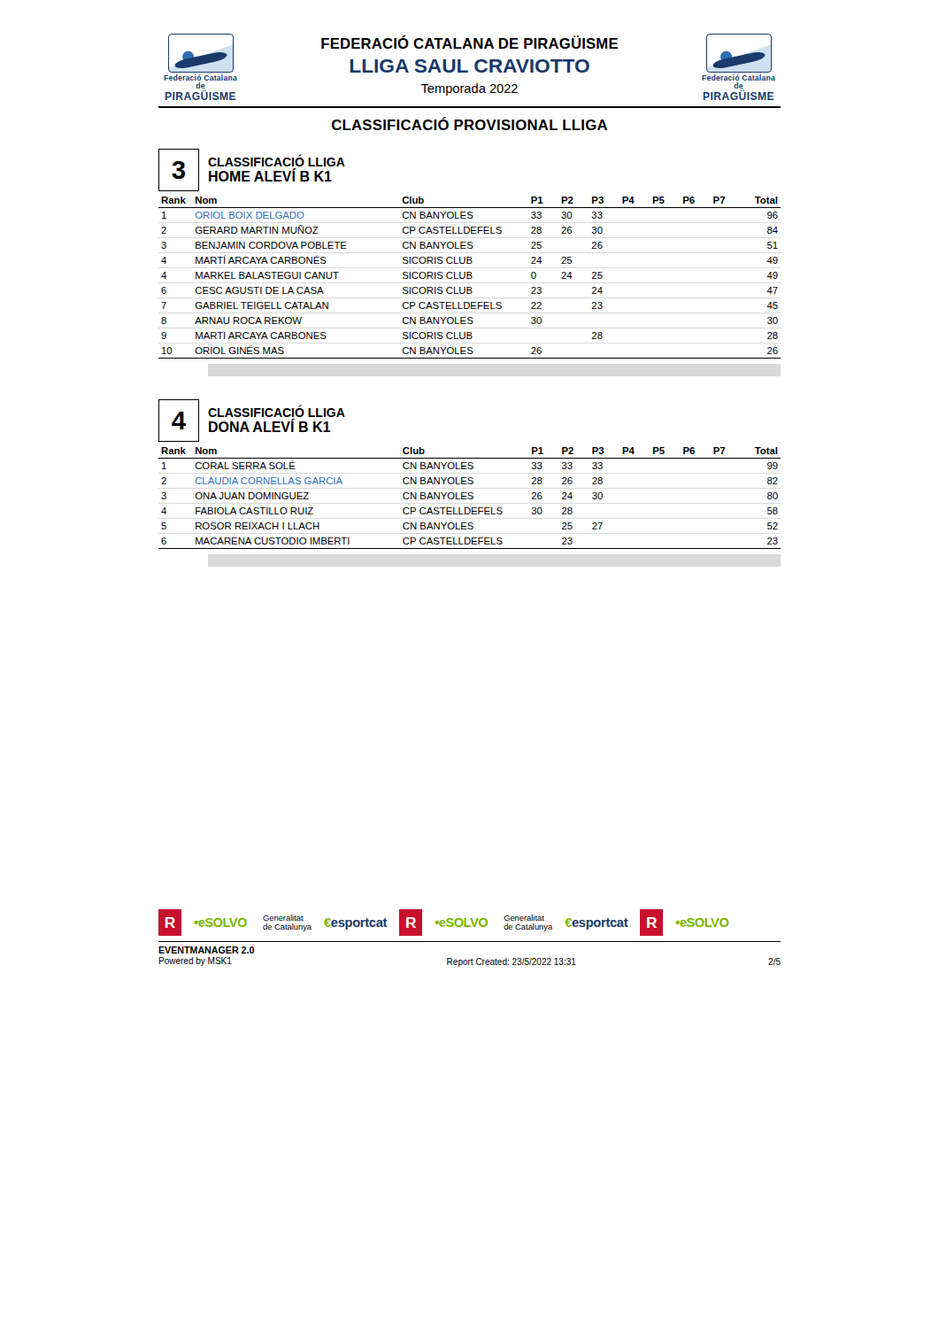Federació Catalana de
PIRAGÜISME
FEDERACIÓ CATALANA DE PIRAGÜISME
LLIGA SAUL CRAVIOTTO
Temporada 2022
Federació Catalana de
PIRAGÜISME
CLASSIFICACIÓ PROVISIONAL LLIGA
3
CLASSIFICACIÓ LLIGA
HOME ALEVÍ B K1
| Rank | Nom | Club | P1 | P2 | P3 | P4 | P5 | P6 | P7 | Total |
| --- | --- | --- | --- | --- | --- | --- | --- | --- | --- | --- |
| 1 | ORIOL BOIX DELGADO | CN BANYOLES | 33 | 30 | 33 | | | | | 96 |
| 2 | GERARD MARTIN MUÑOZ | CP CASTELLDEFELS | 28 | 26 | 30 | | | | | 84 |
| 3 | BENJAMIN CORDOVA POBLETE | CN BANYOLES | 25 | | 26 | | | | | 51 |
| 4 | MARTÍ ARCAYA CARBONÉS | SICORIS CLUB | 24 | 25 | | | | | | 49 |
| 4 | MARKEL BALASTEGUI CANUT | SICORIS CLUB | 0 | 24 | 25 | | | | | 49 |
| 6 | CESC AGUSTI DE LA CASA | SICORIS CLUB | 23 | | 24 | | | | | 47 |
| 7 | GABRIEL TEIGELL CATALAN | CP CASTELLDEFELS | 22 | | 23 | | | | | 45 |
| 8 | ARNAU ROCA REKOW | CN BANYOLES | 30 | | | | | | | 30 |
| 9 | MARTI ARCAYA CARBONES | SICORIS CLUB | | | 28 | | | | | 28 |
| 10 | ORIOL GINÉS MAS | CN BANYOLES | 26 | | | | | | | 26 |
4
CLASSIFICACIÓ LLIGA
DONA ALEVÍ B K1
| Rank | Nom | Club | P1 | P2 | P3 | P4 | P5 | P6 | P7 | Total |
| --- | --- | --- | --- | --- | --- | --- | --- | --- | --- | --- |
| 1 | CORAL SERRA SOLÉ | CN BANYOLES | 33 | 33 | 33 | | | | | 99 |
| 2 | CLAUDIA CORNELLAS GARCIA | CN BANYOLES | 28 | 26 | 28 | | | | | 82 |
| 3 | ONA JUAN DOMINGUEZ | CN BANYOLES | 26 | 24 | 30 | | | | | 80 |
| 4 | FABIOLA CASTILLO RUIZ | CP CASTELLDEFELS | 30 | 28 | | | | | | 58 |
| 5 | ROSOR REIXACH I LLACH | CN BANYOLES | | 25 | 27 | | | | | 52 |
| 6 | MACARENA CUSTODIO IMBERTI | CP CASTELLDEFELS | | 23 | | | | | | 23 |
R
•eSOLVO
Generalitat
de Catalunya
€esportcat
R
•eSOLVO
Generalitat
de Catalunya
€esportcat
R
•eSOLVO
EVENTMANAGER 2.0
Powered by MSK1
Report Created: 23/5/2022 13:31
2/5